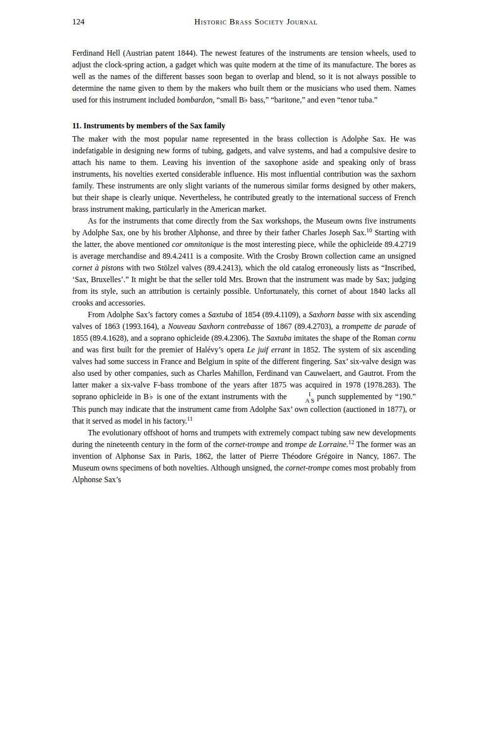124 Historic Brass Society Journal
Ferdinand Hell (Austrian patent 1844). The newest features of the instruments are tension wheels, used to adjust the clock-spring action, a gadget which was quite modern at the time of its manufacture. The bores as well as the names of the different basses soon began to overlap and blend, so it is not always possible to determine the name given to them by the makers who built them or the musicians who used them. Names used for this instrument included bombardon, “small B♭ bass,” “baritone,” and even “tenor tuba.”
11. Instruments by members of the Sax family
The maker with the most popular name represented in the brass collection is Adolphe Sax. He was indefatigable in designing new forms of tubing, gadgets, and valve systems, and had a compulsive desire to attach his name to them. Leaving his invention of the saxophone aside and speaking only of brass instruments, his novelties exerted considerable influence. His most influential contribution was the saxhorn family. These instruments are only slight variants of the numerous similar forms designed by other makers, but their shape is clearly unique. Nevertheless, he contributed greatly to the international success of French brass instrument making, particularly in the American market.
As for the instruments that come directly from the Sax workshops, the Museum owns five instruments by Adolphe Sax, one by his brother Alphonse, and three by their father Charles Joseph Sax.10 Starting with the latter, the above mentioned cor omnitonique is the most interesting piece, while the ophicleide 89.4.2719 is average merchandise and 89.4.2411 is a composite. With the Crosby Brown collection came an unsigned cornet à pistons with two Stölzel valves (89.4.2413), which the old catalog erroneously lists as “Inscribed, ‘Sax, Bruxelles’.” It might be that the seller told Mrs. Brown that the instrument was made by Sax; judging from its style, such an attribution is certainly possible. Unfortunately, this cornet of about 1840 lacks all crooks and accessories.
From Adolphe Sax’s factory comes a Saxtuba of 1854 (89.4.1109), a Saxhorn basse with six ascending valves of 1863 (1993.164), a Nouveau Saxhorn contrebasse of 1867 (89.4.2703), a trompette de parade of 1855 (89.4.1628), and a soprano ophicleide (89.4.2306). The Saxtuba imitates the shape of the Roman cornu and was first built for the premier of Halévy’s opera Le juif errant in 1852. The system of six ascending valves had some success in France and Belgium in spite of the different fingering. Sax’ six-valve design was also used by other companies, such as Charles Mahillon, Ferdinand van Cauwelaert, and Gautrot. From the latter maker a six-valve F-bass trombone of the years after 1875 was acquired in 1978 (1978.283). The soprano ophicleide in B♭ is one of the extant instruments with the IA S punch supplemented by “190.” This punch may indicate that the instrument came from Adolphe Sax’ own collection (auctioned in 1877), or that it served as model in his factory.11
The evolutionary offshoot of horns and trumpets with extremely compact tubing saw new developments during the nineteenth century in the form of the cornet-trompe and trompe de Lorraine.12 The former was an invention of Alphonse Sax in Paris, 1862, the latter of Pierre Théodore Grégoire in Nancy, 1867. The Museum owns specimens of both novelties. Although unsigned, the cornet-trompe comes most probably from Alphonse Sax’s